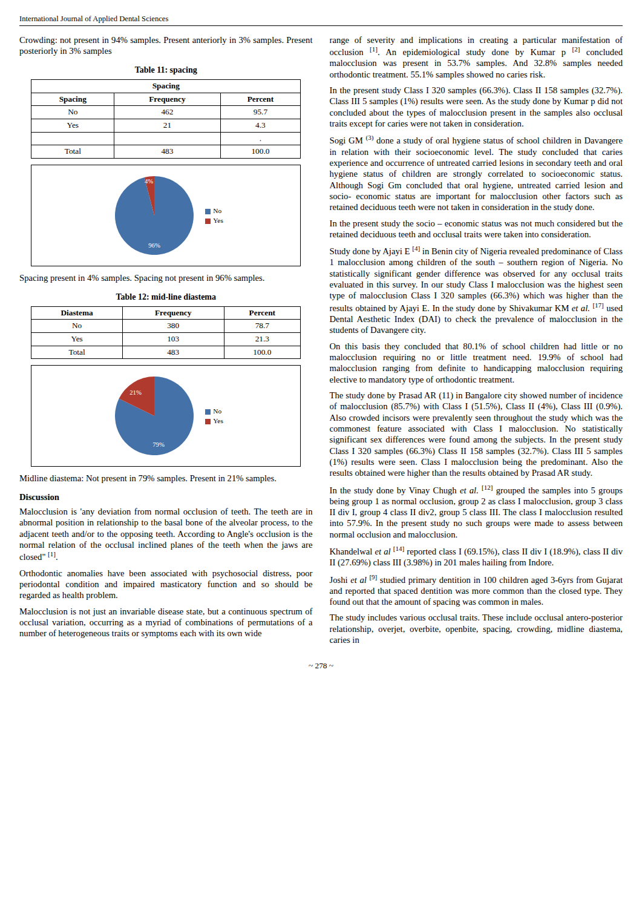International Journal of Applied Dental Sciences
Crowding: not present in 94% samples. Present anteriorly in 3% samples. Present posteriorly in 3% samples
Table 11: spacing
| Spacing |
| --- |
| Spacing | Frequency | Percent |
| No | 462 | 95.7 |
| Yes | 21 | 4.3 |
| | | . |
| Total | 483 | 100.0 |
4% 96%
No
Yes
Spacing present in 4% samples. Spacing not present in 96% samples.
Table 12: mid-line diastema
| Diastema | Frequency | Percent |
| --- | --- | --- |
| No | 380 | 78.7 |
| Yes | 103 | 21.3 |
| Total | 483 | 100.0 |
21% 79%
No
Yes
Midline diastema: Not present in 79% samples. Present in 21% samples.
Discussion
Malocclusion is 'any deviation from normal occlusion of teeth. The teeth are in abnormal position in relationship to the basal bone of the alveolar process, to the adjacent teeth and/or to the opposing teeth. According to Angle's occlusion is the normal relation of the occlusal inclined planes of the teeth when the jaws are closed" [1].
Orthodontic anomalies have been associated with psychosocial distress, poor periodontal condition and impaired masticatory function and so should be regarded as health problem.
Malocclusion is not just an invariable disease state, but a continuous spectrum of occlusal variation, occurring as a myriad of combinations of permutations of a number of heterogeneous traits or symptoms each with its own wide
range of severity and implications in creating a particular manifestation of occlusion [1]. An epidemiological study done by Kumar p [2] concluded malocclusion was present in 53.7% samples. And 32.8% samples needed orthodontic treatment. 55.1% samples showed no caries risk.
In the present study Class I 320 samples (66.3%). Class II 158 samples (32.7%). Class III 5 samples (1%) results were seen. As the study done by Kumar p did not concluded about the types of malocclusion present in the samples also occlusal traits except for caries were not taken in consideration.
Sogi GM (3) done a study of oral hygiene status of school children in Davangere in relation with their socioeconomic level. The study concluded that caries experience and occurrence of untreated carried lesions in secondary teeth and oral hygiene status of children are strongly correlated to socioeconomic status. Although Sogi Gm concluded that oral hygiene, untreated carried lesion and socio- economic status are important for malocclusion other factors such as retained deciduous teeth were not taken in consideration in the study done.
In the present study the socio – economic status was not much considered but the retained deciduous teeth and occlusal traits were taken into consideration.
Study done by Ajayi E [4] in Benin city of Nigeria revealed predominance of Class 1 malocclusion among children of the south – southern region of Nigeria. No statistically significant gender difference was observed for any occlusal traits evaluated in this survey. In our study Class I malocclusion was the highest seen type of malocclusion Class I 320 samples (66.3%) which was higher than the results obtained by Ajayi E. In the study done by Shivakumar KM et al. [17] used Dental Aesthetic Index (DAI) to check the prevalence of malocclusion in the students of Davangere city.
On this basis they concluded that 80.1% of school children had little or no malocclusion requiring no or little treatment need. 19.9% of school had malocclusion ranging from definite to handicapping malocclusion requiring elective to mandatory type of orthodontic treatment.
The study done by Prasad AR (11) in Bangalore city showed number of incidence of malocclusion (85.7%) with Class I (51.5%), Class II (4%), Class III (0.9%). Also crowded incisors were prevalently seen throughout the study which was the commonest feature associated with Class I malocclusion. No statistically significant sex differences were found among the subjects. In the present study Class I 320 samples (66.3%) Class II 158 samples (32.7%). Class III 5 samples (1%) results were seen. Class I malocclusion being the predominant. Also the results obtained were higher than the results obtained by Prasad AR study.
In the study done by Vinay Chugh et al. [12] grouped the samples into 5 groups being group 1 as normal occlusion, group 2 as class I malocclusion, group 3 class II div I, group 4 class II div2, group 5 class III. The class I malocclusion resulted into 57.9%. In the present study no such groups were made to assess between normal occlusion and malocclusion.
Khandelwal et al [14] reported class I (69.15%), class II div I (18.9%), class II div II (27.69%) class III (3.98%) in 201 males hailing from Indore.
Joshi et al [9] studied primary dentition in 100 children aged 3-6yrs from Gujarat and reported that spaced dentition was more common than the closed type. They found out that the amount of spacing was common in males.
The study includes various occlusal traits. These include occlusal antero-posterior relationship, overjet, overbite, openbite, spacing, crowding, midline diastema, caries in
~ 278 ~